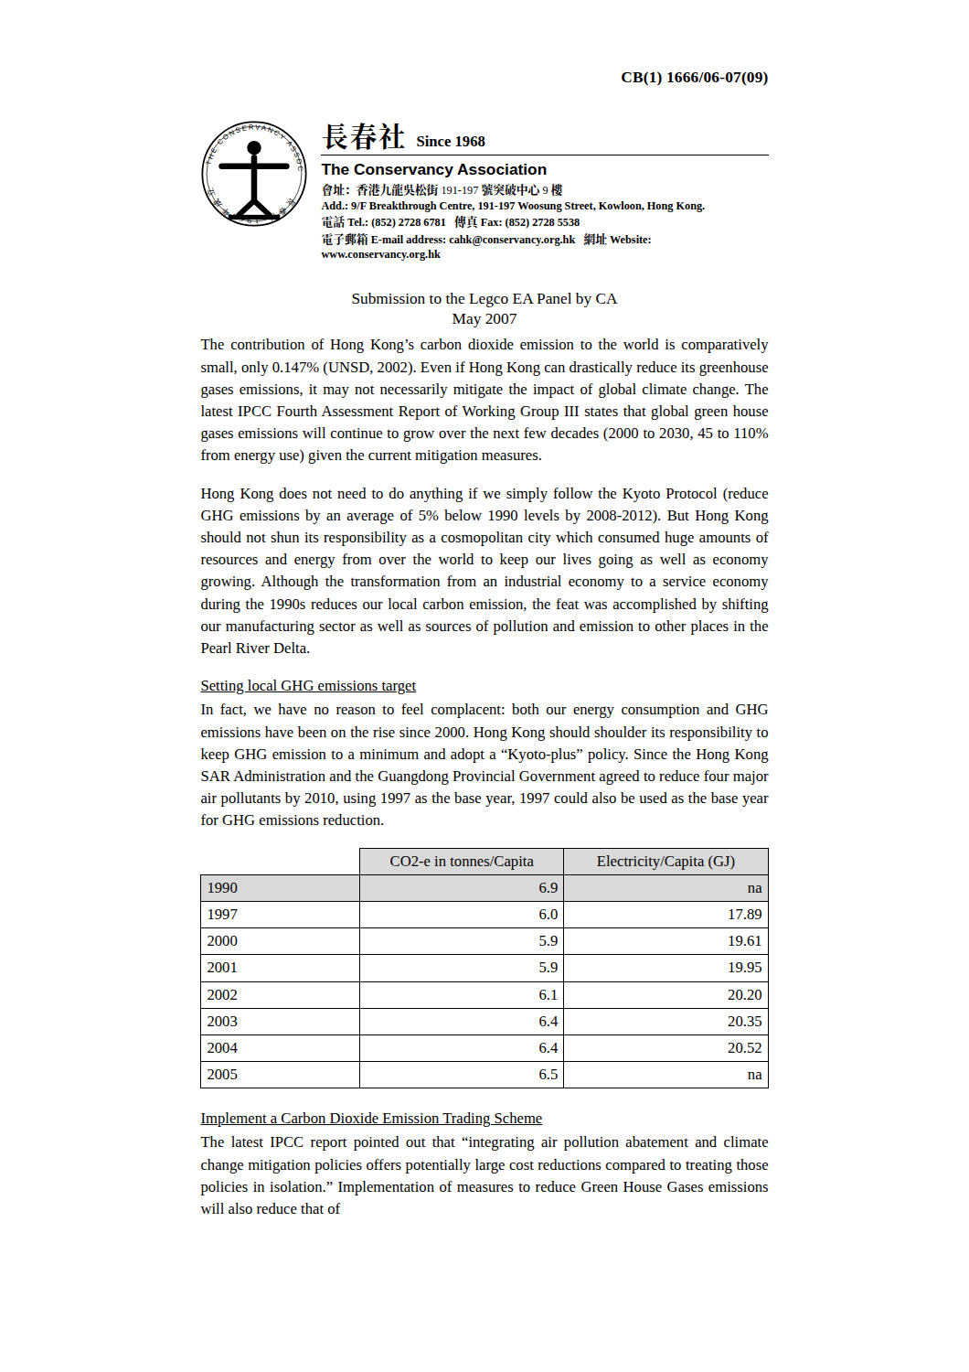CB(1) 1666/06-07(09)
THE CONSERVANCY ASSOCIATION 長春社 1968年成立
長春社 Since 1968
The Conservancy Association
會址：香港九龍吳松街 191-197 號突破中心 9 樓
Add.: 9/F Breakthrough Centre, 191-197 Woosung Street, Kowloon, Hong Kong.
電話 Tel.: (852) 2728 6781 傳真 Fax: (852) 2728 5538
電子郵箱 E-mail address: cahk@conservancy.org.hk 網址 Website: www.conservancy.org.hk
Submission to the Legco EA Panel by CAMay 2007
The contribution of Hong Kong’s carbon dioxide emission to the world is comparatively small, only 0.147% (UNSD, 2002). Even if Hong Kong can drastically reduce its greenhouse gases emissions, it may not necessarily mitigate the impact of global climate change. The latest IPCC Fourth Assessment Report of Working Group III states that global green house gases emissions will continue to grow over the next few decades (2000 to 2030, 45 to 110% from energy use) given the current mitigation measures.
Hong Kong does not need to do anything if we simply follow the Kyoto Protocol (reduce GHG emissions by an average of 5% below 1990 levels by 2008-2012). But Hong Kong should not shun its responsibility as a cosmopolitan city which consumed huge amounts of resources and energy from over the world to keep our lives going as well as economy growing. Although the transformation from an industrial economy to a service economy during the 1990s reduces our local carbon emission, the feat was accomplished by shifting our manufacturing sector as well as sources of pollution and emission to other places in the Pearl River Delta.
Setting local GHG emissions target
In fact, we have no reason to feel complacent: both our energy consumption and GHG emissions have been on the rise since 2000. Hong Kong should shoulder its responsibility to keep GHG emission to a minimum and adopt a “Kyoto-plus” policy. Since the Hong Kong SAR Administration and the Guangdong Provincial Government agreed to reduce four major air pollutants by 2010, using 1997 as the base year, 1997 could also be used as the base year for GHG emissions reduction.
| | CO2-e in tonnes/Capita | Electricity/Capita (GJ) |
| --- | --- | --- |
| 1990 | 6.9 | na |
| 1997 | 6.0 | 17.89 |
| 2000 | 5.9 | 19.61 |
| 2001 | 5.9 | 19.95 |
| 2002 | 6.1 | 20.20 |
| 2003 | 6.4 | 20.35 |
| 2004 | 6.4 | 20.52 |
| 2005 | 6.5 | na |
Implement a Carbon Dioxide Emission Trading Scheme
The latest IPCC report pointed out that “integrating air pollution abatement and climate change mitigation policies offers potentially large cost reductions compared to treating those policies in isolation.” Implementation of measures to reduce Green House Gases emissions will also reduce that of